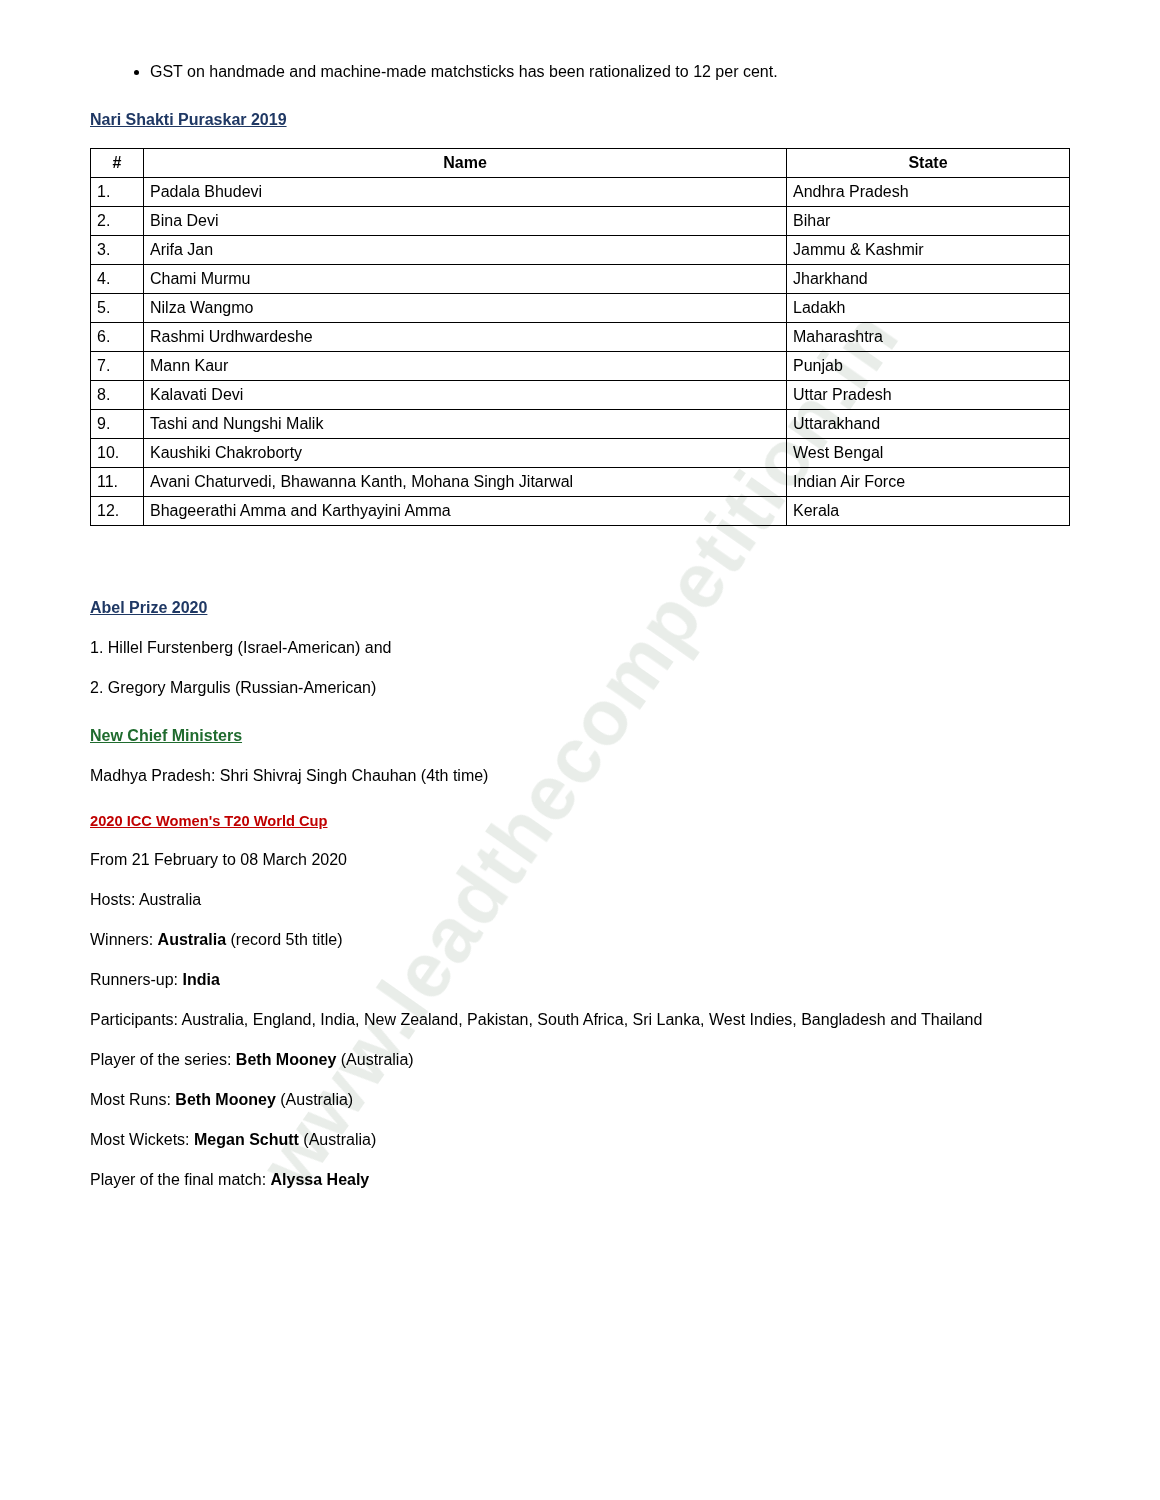www.leadthecompetition.in
GST on handmade and machine-made matchsticks has been rationalized to 12 per cent.
Nari Shakti Puraskar 2019
| # | Name | State |
| --- | --- | --- |
| 1. | Padala Bhudevi | Andhra Pradesh |
| 2. | Bina Devi | Bihar |
| 3. | Arifa Jan | Jammu & Kashmir |
| 4. | Chami Murmu | Jharkhand |
| 5. | Nilza Wangmo | Ladakh |
| 6. | Rashmi Urdhwardeshe | Maharashtra |
| 7. | Mann Kaur | Punjab |
| 8. | Kalavati Devi | Uttar Pradesh |
| 9. | Tashi and Nungshi Malik | Uttarakhand |
| 10. | Kaushiki Chakroborty | West Bengal |
| 11. | Avani Chaturvedi, Bhawanna Kanth, Mohana Singh Jitarwal | Indian Air Force |
| 12. | Bhageerathi Amma and Karthyayini Amma | Kerala |
Abel Prize 2020
1. Hillel Furstenberg (Israel-American) and
2. Gregory Margulis (Russian-American)
New Chief Ministers
Madhya Pradesh: Shri Shivraj Singh Chauhan (4th time)
2020 ICC Women's T20 World Cup
From 21 February to 08 March 2020
Hosts: Australia
Winners: Australia (record 5th title)
Runners-up: India
Participants: Australia, England, India, New Zealand, Pakistan, South Africa, Sri Lanka, West Indies, Bangladesh and Thailand
Player of the series: Beth Mooney (Australia)
Most Runs: Beth Mooney (Australia)
Most Wickets: Megan Schutt (Australia)
Player of the final match: Alyssa Healy